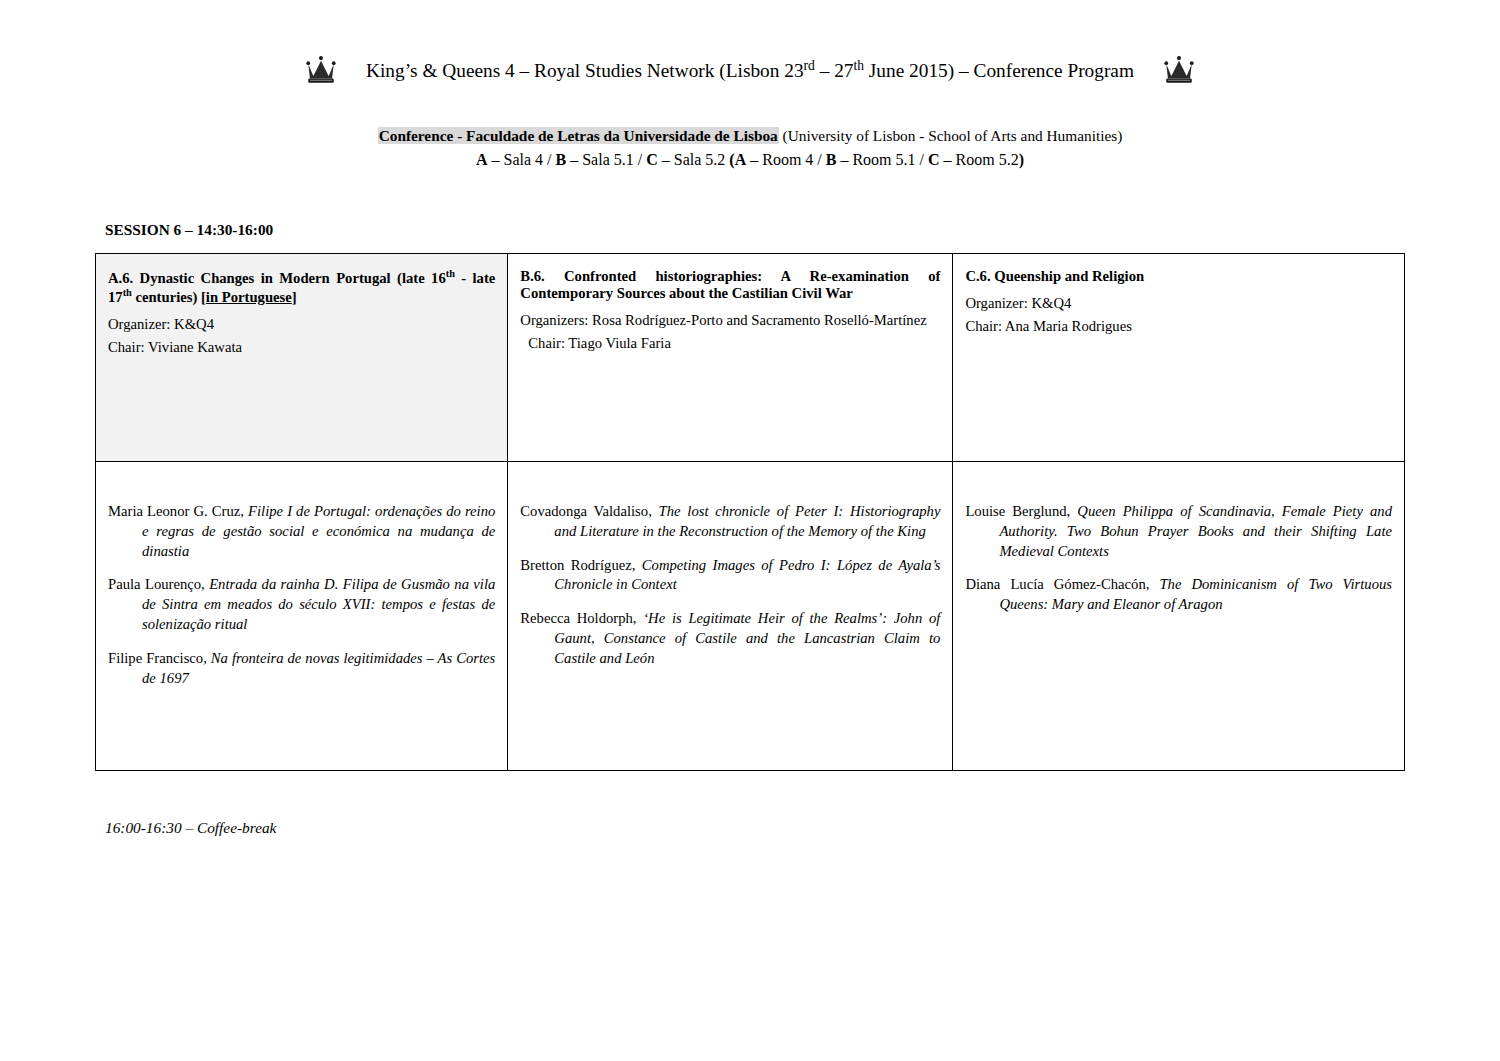King’s & Queens 4 – Royal Studies Network (Lisbon 23rd – 27th June 2015) – Conference Program
Conference - Faculdade de Letras da Universidade de Lisboa (University of Lisbon - School of Arts and Humanities)
A – Sala 4 / B – Sala 5.1 / C – Sala 5.2 (A – Room 4 / B – Room 5.1 / C – Room 5.2)
SESSION 6 – 14:30-16:00
| A.6. Dynastic Changes in Modern Portugal (late 16 th - late 17 th centuries) [ in Portuguese ] Organizer: K&Q4 Chair: Viviane Kawata | B.6. Confronted historiographies: A Re-examination of Contemporary Sources about the Castilian Civil War Organizers: Rosa Rodríguez-Porto and Sacramento Roselló-Martínez Chair: Tiago Viula Faria | C.6. Queenship and Religion Organizer: K&Q4 Chair: Ana Maria Rodrigues |
| Maria Leonor G. Cruz, Filipe I de Portugal: ordenações do reino e regras de gestão social e económica na mudança de dinastia Paula Lourenço, Entrada da rainha D. Filipa de Gusmão na vila de Sintra em meados do século XVII: tempos e festas de solenização ritual Filipe Francisco, Na fronteira de novas legitimidades – As Cortes de 1697 | Covadonga Valdaliso, The lost chronicle of Peter I: Historiography and Literature in the Reconstruction of the Memory of the King Bretton Rodríguez, Competing Images of Pedro I: López de Ayala’s Chronicle in Context Rebecca Holdorph, ‘He is Legitimate Heir of the Realms’: John of Gaunt, Constance of Castile and the Lancastrian Claim to Castile and León | Louise Berglund, Queen Philippa of Scandinavia, Female Piety and Authority. Two Bohun Prayer Books and their Shifting Late Medieval Contexts Diana Lucía Gómez-Chacón, The Dominicanism of Two Virtuous Queens: Mary and Eleanor of Aragon |
16:00-16:30 – Coffee-break